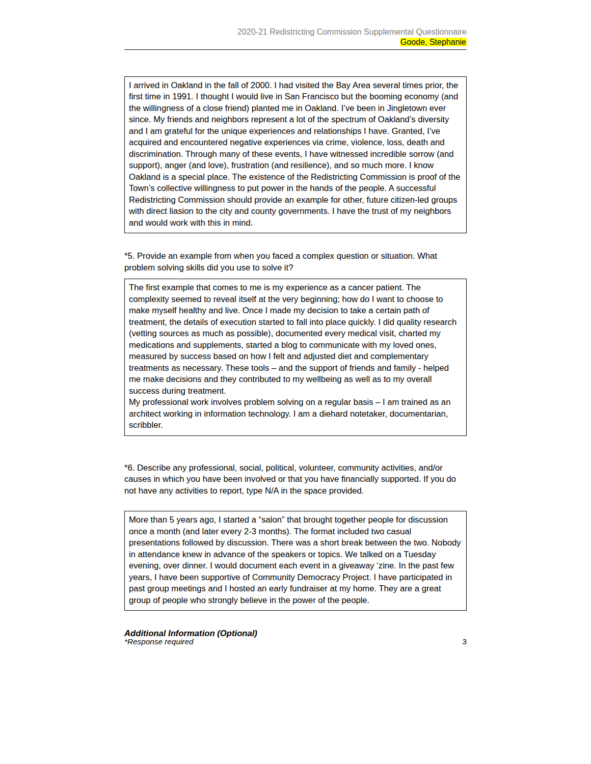2020-21 Redistricting Commission Supplemental Questionnaire
Goode, Stephanie
I arrived in Oakland in the fall of 2000. I had visited the Bay Area several times prior, the first time in 1991. I thought I would live in San Francisco but the booming economy (and the willingness of a close friend) planted me in Oakland. I’ve been in Jingletown ever since. My friends and neighbors represent a lot of the spectrum of Oakland’s diversity and I am grateful for the unique experiences and relationships I have. Granted, I’ve acquired and encountered negative experiences via crime, violence, loss, death and discrimination. Through many of these events, I have witnessed incredible sorrow (and support), anger (and love), frustration (and resilience), and so much more. I know Oakland is a special place. The existence of the Redistricting Commission is proof of the Town’s collective willingness to put power in the hands of the people. A successful Redistricting Commission should provide an example for other, future citizen-led groups with direct liasion to the city and county governments. I have the trust of my neighbors and would work with this in mind.
*5. Provide an example from when you faced a complex question or situation. What problem solving skills did you use to solve it?
The first example that comes to me is my experience as a cancer patient. The complexity seemed to reveal itself at the very beginning; how do I want to choose to make myself healthy and live. Once I made my decision to take a certain path of treatment, the details of execution started to fall into place quickly. I did quality research (vetting sources as much as possible), documented every medical visit, charted my medications and supplements, started a blog to communicate with my loved ones, measured by success based on how I felt and adjusted diet and complementary treatments as necessary. These tools – and the support of friends and family - helped me make decisions and they contributed to my wellbeing as well as to my overall success during treatment.
My professional work involves problem solving on a regular basis – I am trained as an architect working in information technology. I am a diehard notetaker, documentarian, scribbler.
*6. Describe any professional, social, political, volunteer, community activities, and/or causes in which you have been involved or that you have financially supported. If you do not have any activities to report, type N/A in the space provided.
More than 5 years ago, I started a “salon” that brought together people for discussion once a month (and later every 2-3 months). The format included two casual presentations followed by discussion. There was a short break between the two. Nobody in attendance knew in advance of the speakers or topics. We talked on a Tuesday evening, over dinner. I would document each event in a giveaway ‘zine. In the past few years, I have been supportive of Community Democracy Project. I have participated in past group meetings and I hosted an early fundraiser at my home. They are a great group of people who strongly believe in the power of the people.
Additional Information (Optional)
*Response required 3